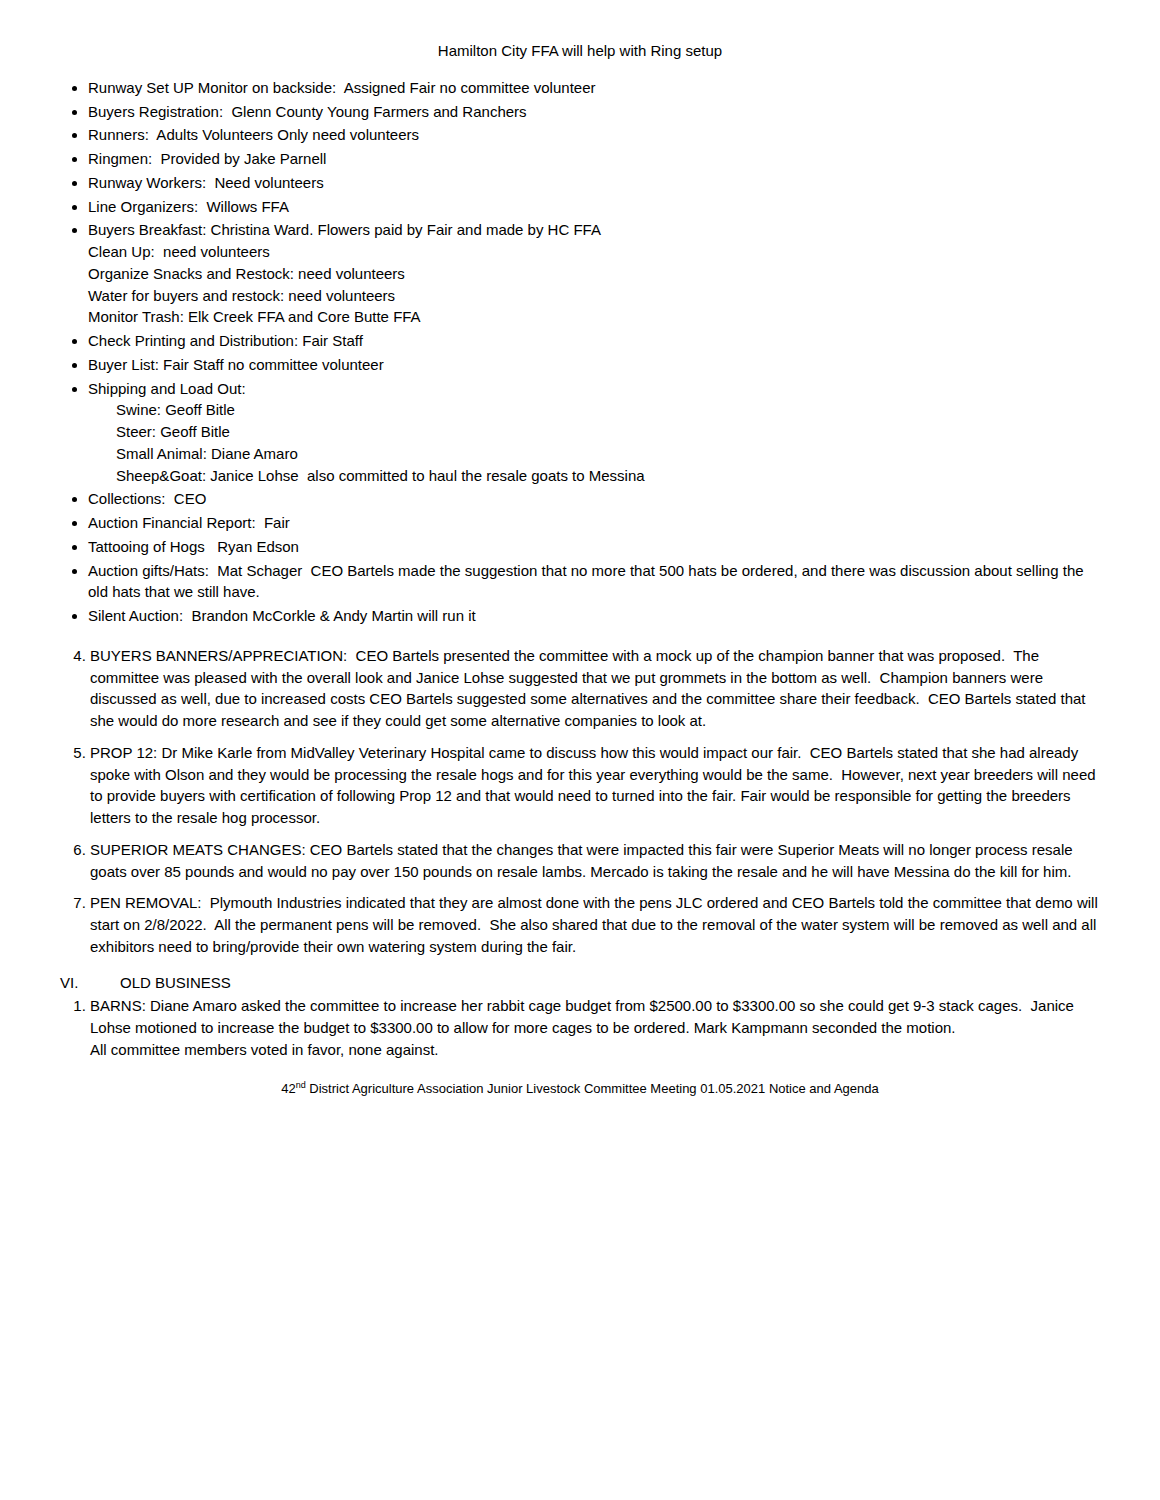Hamilton City FFA will help with Ring setup
Runway Set UP Monitor on backside: Assigned Fair no committee volunteer
Buyers Registration: Glenn County Young Farmers and Ranchers
Runners: Adults Volunteers Only need volunteers
Ringmen: Provided by Jake Parnell
Runway Workers: Need volunteers
Line Organizers: Willows FFA
Buyers Breakfast: Christina Ward. Flowers paid by Fair and made by HC FFA
Clean Up: need volunteers
Organize Snacks and Restock: need volunteers
Water for buyers and restock: need volunteers
Monitor Trash: Elk Creek FFA and Core Butte FFA
Check Printing and Distribution: Fair Staff
Buyer List: Fair Staff no committee volunteer
Shipping and Load Out:
Swine: Geoff Bitle
Steer: Geoff Bitle
Small Animal: Diane Amaro
Sheep&Goat: Janice Lohse also committed to haul the resale goats to Messina
Collections: CEO
Auction Financial Report: Fair
Tattooing of Hogs Ryan Edson
Auction gifts/Hats: Mat Schager CEO Bartels made the suggestion that no more that 500 hats be ordered, and there was discussion about selling the old hats that we still have.
Silent Auction: Brandon McCorkle & Andy Martin will run it
BUYERS BANNERS/APPRECIATION: CEO Bartels presented the committee with a mock up of the champion banner that was proposed. The committee was pleased with the overall look and Janice Lohse suggested that we put grommets in the bottom as well. Champion banners were discussed as well, due to increased costs CEO Bartels suggested some alternatives and the committee share their feedback. CEO Bartels stated that she would do more research and see if they could get some alternative companies to look at.
PROP 12: Dr Mike Karle from MidValley Veterinary Hospital came to discuss how this would impact our fair. CEO Bartels stated that she had already spoke with Olson and they would be processing the resale hogs and for this year everything would be the same. However, next year breeders will need to provide buyers with certification of following Prop 12 and that would need to turned into the fair. Fair would be responsible for getting the breeders letters to the resale hog processor.
SUPERIOR MEATS CHANGES: CEO Bartels stated that the changes that were impacted this fair were Superior Meats will no longer process resale goats over 85 pounds and would no pay over 150 pounds on resale lambs. Mercado is taking the resale and he will have Messina do the kill for him.
PEN REMOVAL: Plymouth Industries indicated that they are almost done with the pens JLC ordered and CEO Bartels told the committee that demo will start on 2/8/2022. All the permanent pens will be removed. She also shared that due to the removal of the water system will be removed as well and all exhibitors need to bring/provide their own watering system during the fair.
VI. OLD BUSINESS
BARNS: Diane Amaro asked the committee to increase her rabbit cage budget from $2500.00 to $3300.00 so she could get 9-3 stack cages. Janice Lohse motioned to increase the budget to $3300.00 to allow for more cages to be ordered. Mark Kampmann seconded the motion.
All committee members voted in favor, none against.
42nd District Agriculture Association Junior Livestock Committee Meeting 01.05.2021 Notice and Agenda